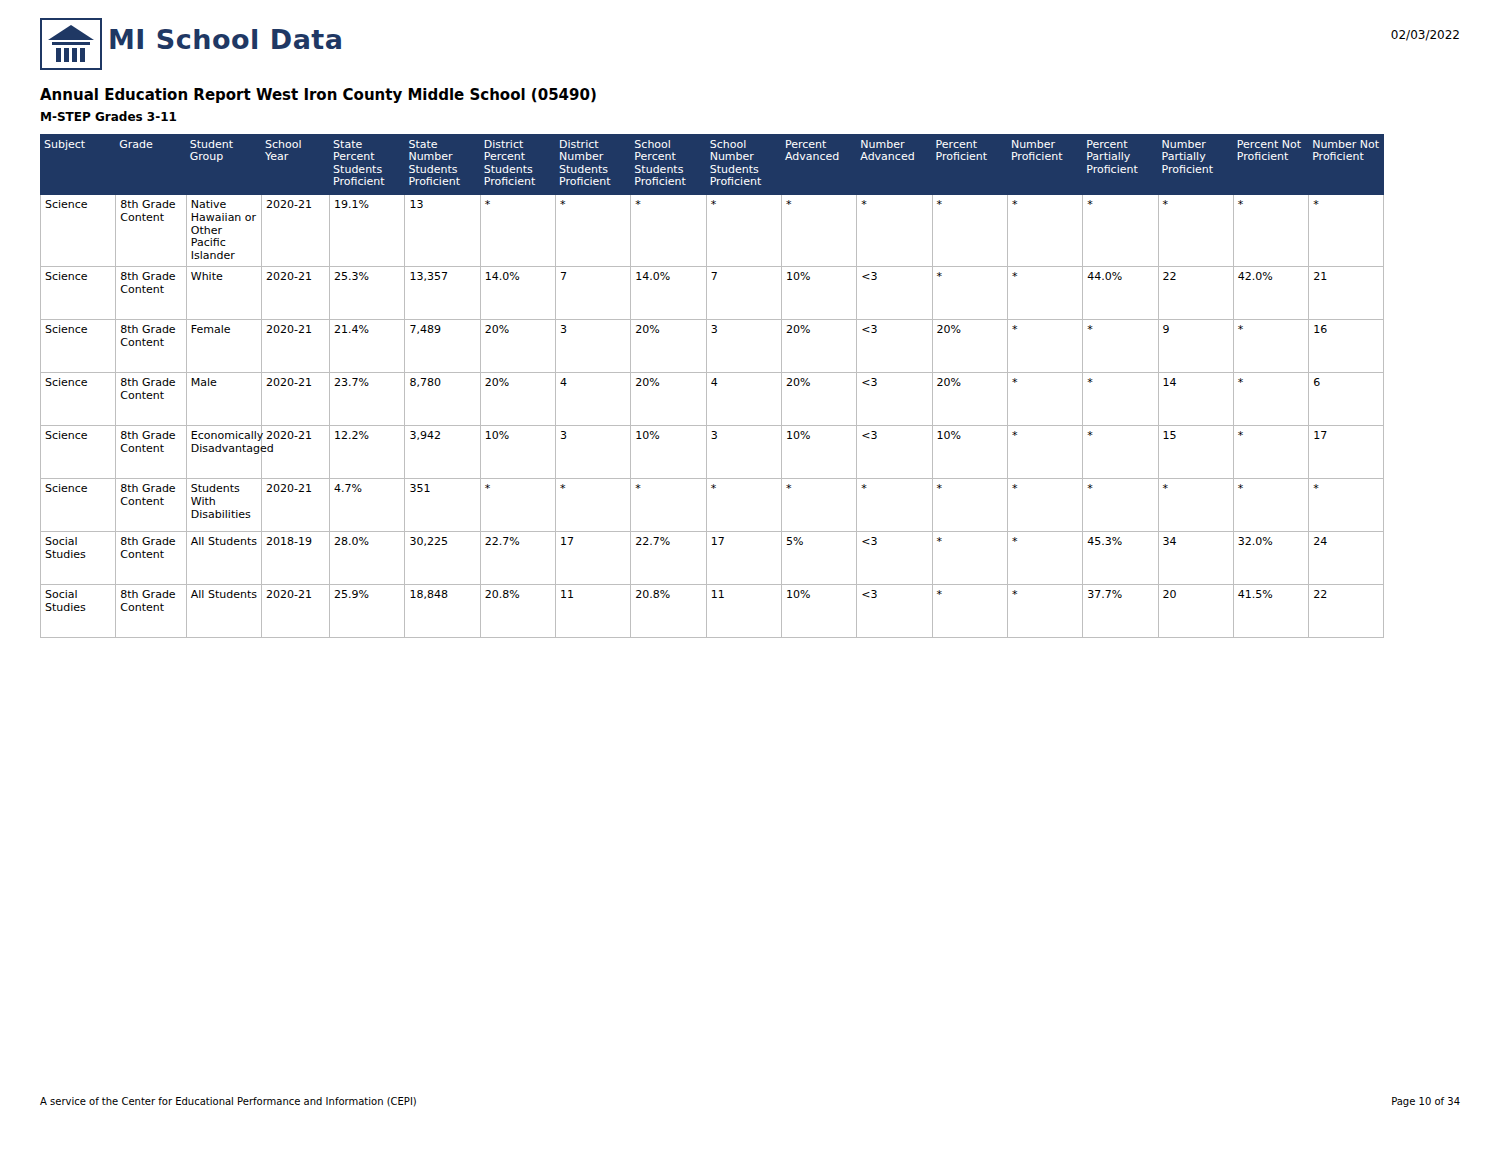02/03/2022
MI School Data
Annual Education Report West Iron County Middle School (05490)
M-STEP Grades 3-11
| Subject | Grade | Student Group | School Year | State Percent Students Proficient | State Number Students Proficient | District Percent Students Proficient | District Number Students Proficient | School Percent Students Proficient | School Number Students Proficient | Percent Advanced | Number Advanced | Percent Proficient | Number Proficient | Percent Partially Proficient | Number Partially Proficient | Percent Not Proficient | Number Not Proficient |
| --- | --- | --- | --- | --- | --- | --- | --- | --- | --- | --- | --- | --- | --- | --- | --- | --- | --- |
| Science | 8th Grade Content | Native Hawaiian or Other Pacific Islander | 2020-21 | 19.1% | 13 | * | * | * | * | * | * | * | * | * | * | * | * |
| Science | 8th Grade Content | White | 2020-21 | 25.3% | 13,357 | 14.0% | 7 | 14.0% | 7 | 10% | <3 | * | * | 44.0% | 22 | 42.0% | 21 |
| Science | 8th Grade Content | Female | 2020-21 | 21.4% | 7,489 | 20% | 3 | 20% | 3 | 20% | <3 | 20% | * | * | 9 | * | 16 |
| Science | 8th Grade Content | Male | 2020-21 | 23.7% | 8,780 | 20% | 4 | 20% | 4 | 20% | <3 | 20% | * | * | 14 | * | 6 |
| Science | 8th Grade Content | Economically Disadvantaged | 2020-21 | 12.2% | 3,942 | 10% | 3 | 10% | 3 | 10% | <3 | 10% | * | * | 15 | * | 17 |
| Science | 8th Grade Content | Students With Disabilities | 2020-21 | 4.7% | 351 | * | * | * | * | * | * | * | * | * | * | * | * |
| Social Studies | 8th Grade Content | All Students | 2018-19 | 28.0% | 30,225 | 22.7% | 17 | 22.7% | 17 | 5% | <3 | * | * | 45.3% | 34 | 32.0% | 24 |
| Social Studies | 8th Grade Content | All Students | 2020-21 | 25.9% | 18,848 | 20.8% | 11 | 20.8% | 11 | 10% | <3 | * | * | 37.7% | 20 | 41.5% | 22 |
A service of the Center for Educational Performance and Information (CEPI) Page 10 of 34